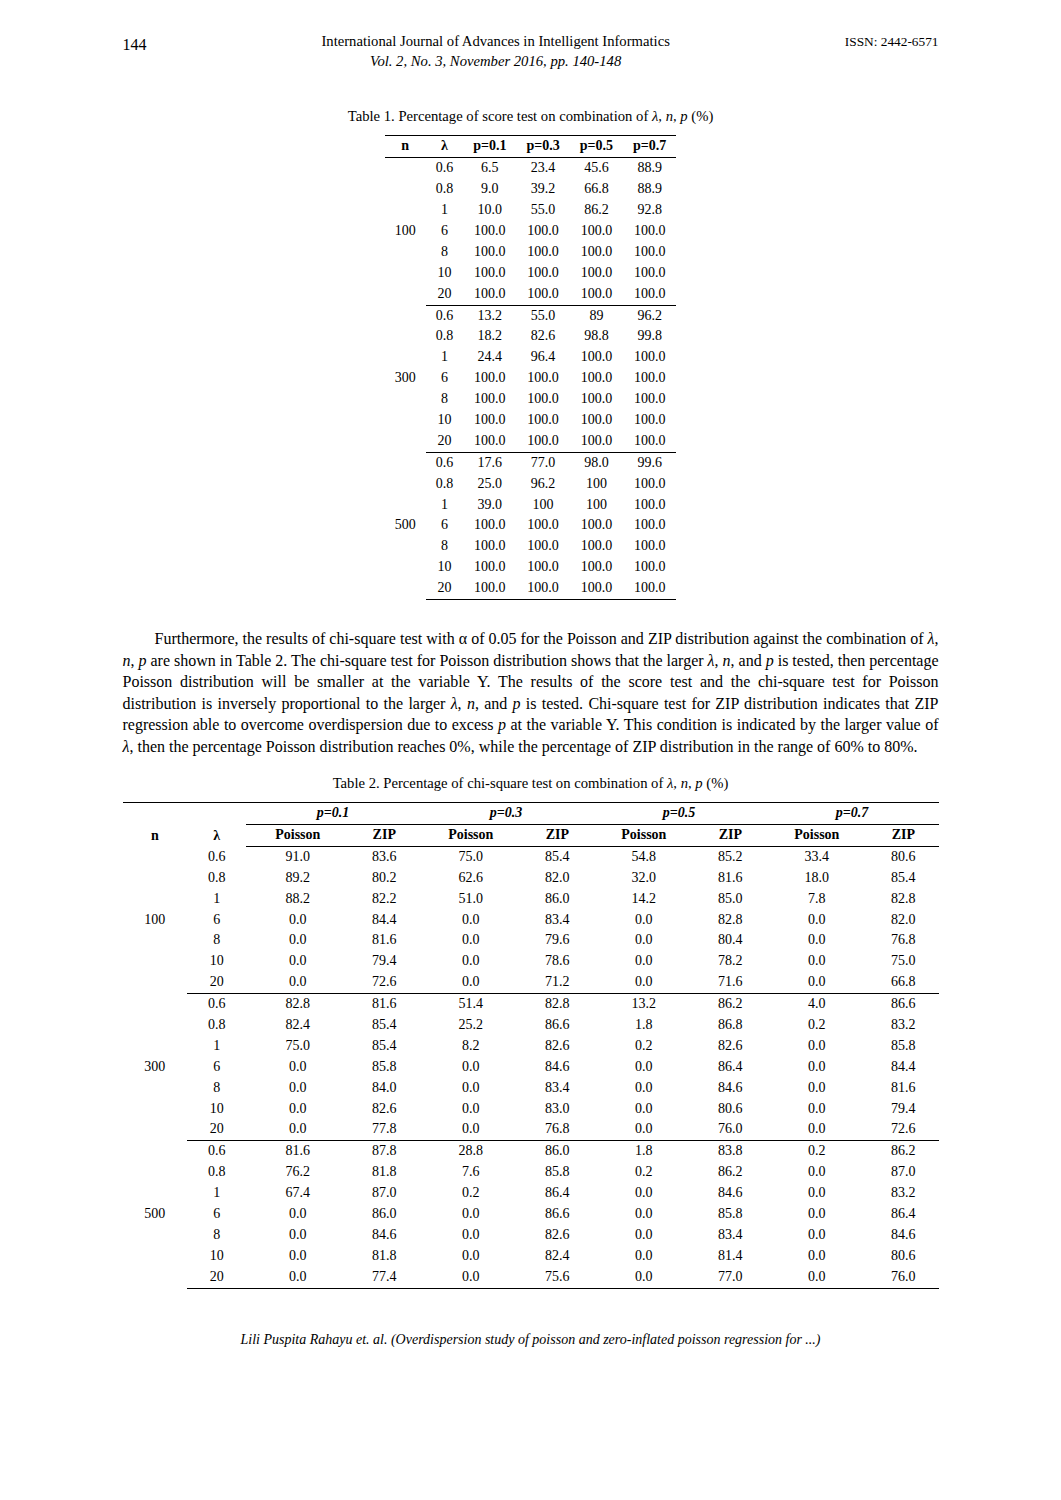144
International Journal of Advances in Intelligent Informatics
Vol. 2, No. 3, November 2016, pp. 140-148
ISSN: 2442-6571
Table 1. Percentage of score test on combination of λ, n, p (%)
| n | λ | p=0.1 | p=0.3 | p=0.5 | p=0.7 |
| --- | --- | --- | --- | --- | --- |
| 100 | 0.6 | 6.5 | 23.4 | 45.6 | 88.9 |
| 0.8 | 9.0 | 39.2 | 66.8 | 88.9 |
| 1 | 10.0 | 55.0 | 86.2 | 92.8 |
| 6 | 100.0 | 100.0 | 100.0 | 100.0 |
| 8 | 100.0 | 100.0 | 100.0 | 100.0 |
| 10 | 100.0 | 100.0 | 100.0 | 100.0 |
| 20 | 100.0 | 100.0 | 100.0 | 100.0 |
| 300 | 0.6 | 13.2 | 55.0 | 89 | 96.2 |
| 0.8 | 18.2 | 82.6 | 98.8 | 99.8 |
| 1 | 24.4 | 96.4 | 100.0 | 100.0 |
| 6 | 100.0 | 100.0 | 100.0 | 100.0 |
| 8 | 100.0 | 100.0 | 100.0 | 100.0 |
| 10 | 100.0 | 100.0 | 100.0 | 100.0 |
| 20 | 100.0 | 100.0 | 100.0 | 100.0 |
| 500 | 0.6 | 17.6 | 77.0 | 98.0 | 99.6 |
| 0.8 | 25.0 | 96.2 | 100 | 100.0 |
| 1 | 39.0 | 100 | 100 | 100.0 |
| 6 | 100.0 | 100.0 | 100.0 | 100.0 |
| 8 | 100.0 | 100.0 | 100.0 | 100.0 |
| 10 | 100.0 | 100.0 | 100.0 | 100.0 |
| 20 | 100.0 | 100.0 | 100.0 | 100.0 |
Furthermore, the results of chi-square test with α of 0.05 for the Poisson and ZIP distribution against the combination of λ, n, p are shown in Table 2. The chi-square test for Poisson distribution shows that the larger λ, n, and p is tested, then percentage Poisson distribution will be smaller at the variable Y. The results of the score test and the chi-square test for Poisson distribution is inversely proportional to the larger λ, n, and p is tested. Chi-square test for ZIP distribution indicates that ZIP regression able to overcome overdispersion due to excess p at the variable Y. This condition is indicated by the larger value of λ, then the percentage Poisson distribution reaches 0%, while the percentage of ZIP distribution in the range of 60% to 80%.
Table 2. Percentage of chi-square test on combination of λ, n, p (%)
| n | λ | p =0.1 | p =0.3 | p =0.5 | p =0.7 |
| --- | --- | --- | --- | --- | --- |
| Poisson | ZIP | Poisson | ZIP | Poisson | ZIP | Poisson | ZIP |
| 100 | 0.6 | 91.0 | 83.6 | 75.0 | 85.4 | 54.8 | 85.2 | 33.4 | 80.6 |
| 0.8 | 89.2 | 80.2 | 62.6 | 82.0 | 32.0 | 81.6 | 18.0 | 85.4 |
| 1 | 88.2 | 82.2 | 51.0 | 86.0 | 14.2 | 85.0 | 7.8 | 82.8 |
| 6 | 0.0 | 84.4 | 0.0 | 83.4 | 0.0 | 82.8 | 0.0 | 82.0 |
| 8 | 0.0 | 81.6 | 0.0 | 79.6 | 0.0 | 80.4 | 0.0 | 76.8 |
| 10 | 0.0 | 79.4 | 0.0 | 78.6 | 0.0 | 78.2 | 0.0 | 75.0 |
| 20 | 0.0 | 72.6 | 0.0 | 71.2 | 0.0 | 71.6 | 0.0 | 66.8 |
| 300 | 0.6 | 82.8 | 81.6 | 51.4 | 82.8 | 13.2 | 86.2 | 4.0 | 86.6 |
| 0.8 | 82.4 | 85.4 | 25.2 | 86.6 | 1.8 | 86.8 | 0.2 | 83.2 |
| 1 | 75.0 | 85.4 | 8.2 | 82.6 | 0.2 | 82.6 | 0.0 | 85.8 |
| 6 | 0.0 | 85.8 | 0.0 | 84.6 | 0.0 | 86.4 | 0.0 | 84.4 |
| 8 | 0.0 | 84.0 | 0.0 | 83.4 | 0.0 | 84.6 | 0.0 | 81.6 |
| 10 | 0.0 | 82.6 | 0.0 | 83.0 | 0.0 | 80.6 | 0.0 | 79.4 |
| 20 | 0.0 | 77.8 | 0.0 | 76.8 | 0.0 | 76.0 | 0.0 | 72.6 |
| 500 | 0.6 | 81.6 | 87.8 | 28.8 | 86.0 | 1.8 | 83.8 | 0.2 | 86.2 |
| 0.8 | 76.2 | 81.8 | 7.6 | 85.8 | 0.2 | 86.2 | 0.0 | 87.0 |
| 1 | 67.4 | 87.0 | 0.2 | 86.4 | 0.0 | 84.6 | 0.0 | 83.2 |
| 6 | 0.0 | 86.0 | 0.0 | 86.6 | 0.0 | 85.8 | 0.0 | 86.4 |
| 8 | 0.0 | 84.6 | 0.0 | 82.6 | 0.0 | 83.4 | 0.0 | 84.6 |
| 10 | 0.0 | 81.8 | 0.0 | 82.4 | 0.0 | 81.4 | 0.0 | 80.6 |
| 20 | 0.0 | 77.4 | 0.0 | 75.6 | 0.0 | 77.0 | 0.0 | 76.0 |
Lili Puspita Rahayu et. al. (Overdispersion study of poisson and zero-inflated poisson regression for ...)